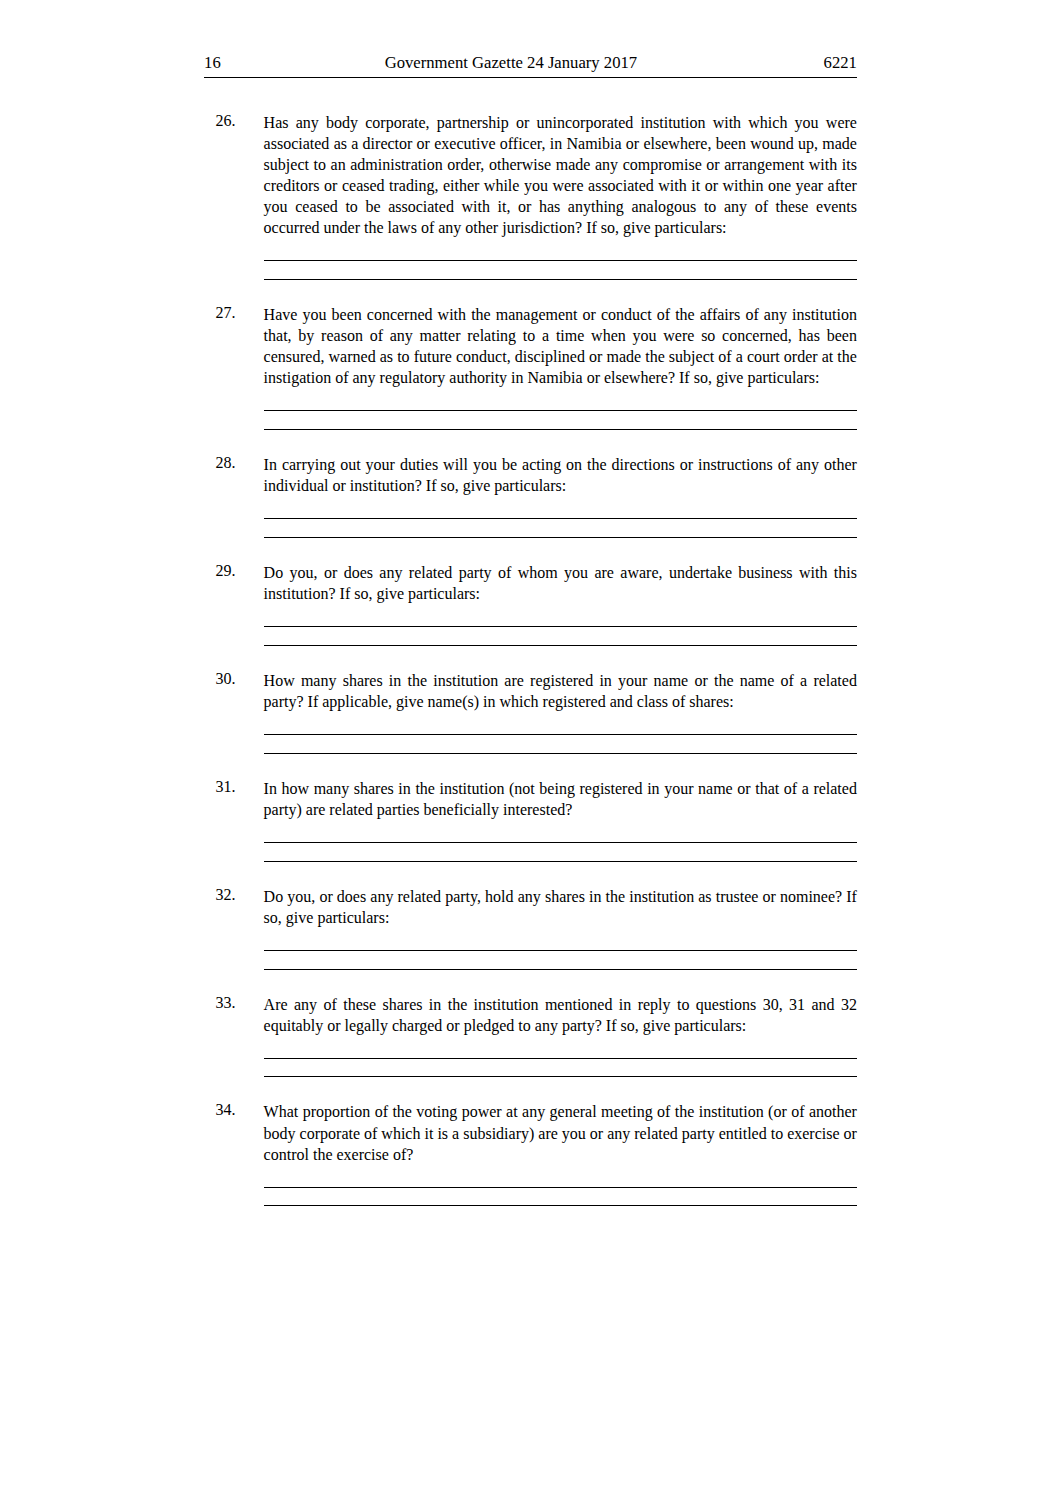16
Government Gazette 24 January 2017
6221
26.
Has any body corporate, partnership or unincorporated institution with which you were associated as a director or executive officer, in Namibia or elsewhere, been wound up, made subject to an administration order, otherwise made any compromise or arrangement with its creditors or ceased trading, either while you were associated with it or within one year after you ceased to be associated with it, or has anything analogous to any of these events occurred under the laws of any other jurisdiction? If so, give particulars:
27.
Have you been concerned with the management or conduct of the affairs of any institution that, by reason of any matter relating to a time when you were so concerned, has been censured, warned as to future conduct, disciplined or made the subject of a court order at the instigation of any regulatory authority in Namibia or elsewhere? If so, give particulars:
28.
In carrying out your duties will you be acting on the directions or instructions of any other individual or institution? If so, give particulars:
29.
Do you, or does any related party of whom you are aware, undertake business with this institution? If so, give particulars:
30.
How many shares in the institution are registered in your name or the name of a related party? If applicable, give name(s) in which registered and class of shares:
31.
In how many shares in the institution (not being registered in your name or that of a related party) are related parties beneficially interested?
32.
Do you, or does any related party, hold any shares in the institution as trustee or nominee? If so, give particulars:
33.
Are any of these shares in the institution mentioned in reply to questions 30, 31 and 32 equitably or legally charged or pledged to any party? If so, give particulars:
34.
What proportion of the voting power at any general meeting of the institution (or of another body corporate of which it is a subsidiary) are you or any related party entitled to exercise or control the exercise of?